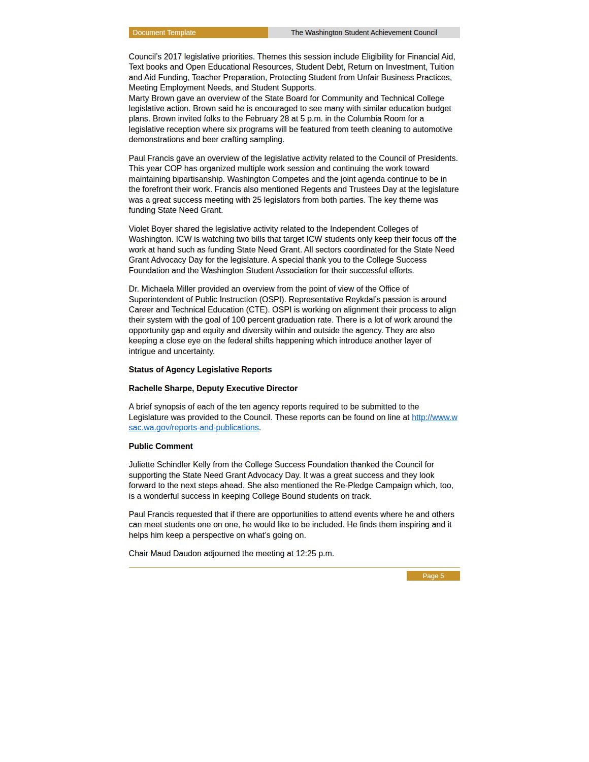Document Template
The Washington Student Achievement Council
Council’s 2017 legislative priorities. Themes this session include Eligibility for Financial Aid, Text books and Open Educational Resources, Student Debt, Return on Investment, Tuition and Aid Funding, Teacher Preparation, Protecting Student from Unfair Business Practices, Meeting Employment Needs, and Student Supports.
Marty Brown gave an overview of the State Board for Community and Technical College legislative action. Brown said he is encouraged to see many with similar education budget plans. Brown invited folks to the February 28 at 5 p.m. in the Columbia Room for a legislative reception where six programs will be featured from teeth cleaning to automotive demonstrations and beer crafting sampling.
Paul Francis gave an overview of the legislative activity related to the Council of Presidents. This year COP has organized multiple work session and continuing the work toward maintaining bipartisanship. Washington Competes and the joint agenda continue to be in the forefront their work. Francis also mentioned Regents and Trustees Day at the legislature was a great success meeting with 25 legislators from both parties. The key theme was funding State Need Grant.
Violet Boyer shared the legislative activity related to the Independent Colleges of Washington. ICW is watching two bills that target ICW students only keep their focus off the work at hand such as funding State Need Grant. All sectors coordinated for the State Need Grant Advocacy Day for the legislature. A special thank you to the College Success Foundation and the Washington Student Association for their successful efforts.
Dr. Michaela Miller provided an overview from the point of view of the Office of Superintendent of Public Instruction (OSPI). Representative Reykdal’s passion is around Career and Technical Education (CTE). OSPI is working on alignment their process to align their system with the goal of 100 percent graduation rate. There is a lot of work around the opportunity gap and equity and diversity within and outside the agency. They are also keeping a close eye on the federal shifts happening which introduce another layer of intrigue and uncertainty.
Status of Agency Legislative Reports
Rachelle Sharpe, Deputy Executive Director
A brief synopsis of each of the ten agency reports required to be submitted to the Legislature was provided to the Council. These reports can be found on line at http://www.wsac.wa.gov/reports-and-publications.
Public Comment
Juliette Schindler Kelly from the College Success Foundation thanked the Council for supporting the State Need Grant Advocacy Day. It was a great success and they look forward to the next steps ahead. She also mentioned the Re-Pledge Campaign which, too, is a wonderful success in keeping College Bound students on track.
Paul Francis requested that if there are opportunities to attend events where he and others can meet students one on one, he would like to be included. He finds them inspiring and it helps him keep a perspective on what’s going on.
Chair Maud Daudon adjourned the meeting at 12:25 p.m.
Page 5